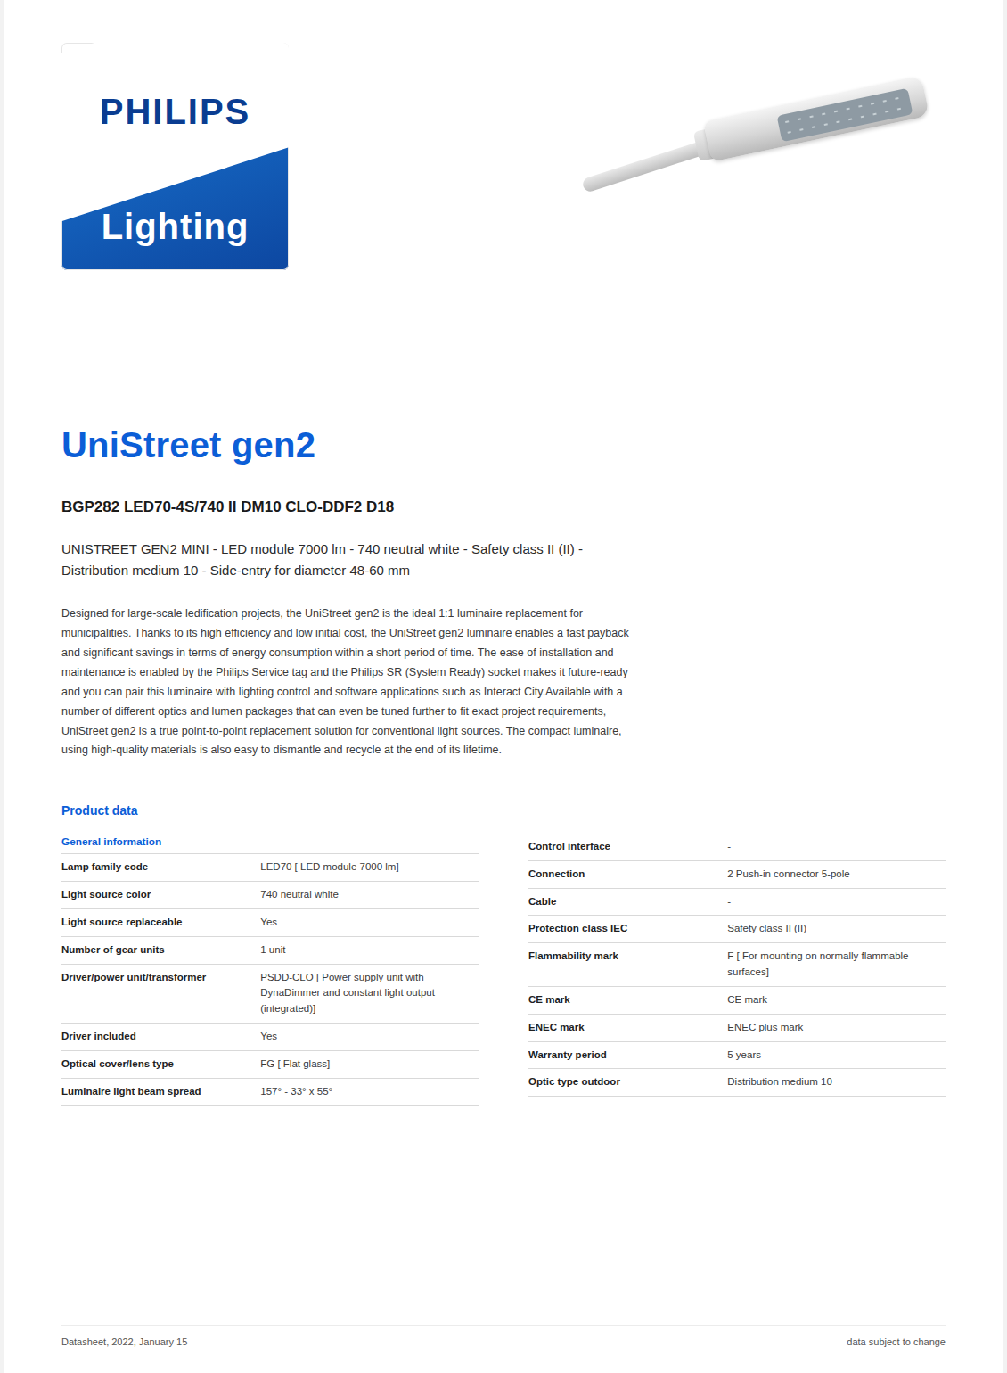PHILIPS Lighting
UniStreet gen2
BGP282 LED70-4S/740 II DM10 CLO-DDF2 D18
UNISTREET GEN2 MINI - LED module 7000 lm - 740 neutral white - Safety class II (II) - Distribution medium 10 - Side-entry for diameter 48-60 mm
Designed for large-scale ledification projects, the UniStreet gen2 is the ideal 1:1 luminaire replacement for municipalities. Thanks to its high efficiency and low initial cost, the UniStreet gen2 luminaire enables a fast payback and significant savings in terms of energy consumption within a short period of time. The ease of installation and maintenance is enabled by the Philips Service tag and the Philips SR (System Ready) socket makes it future-ready and you can pair this luminaire with lighting control and software applications such as Interact City.Available with a number of different optics and lumen packages that can even be tuned further to fit exact project requirements, UniStreet gen2 is a true point-to-point replacement solution for conventional light sources. The compact luminaire, using high-quality materials is also easy to dismantle and recycle at the end of its lifetime.
Product data
General information
| Lamp family code | LED70 [ LED module 7000 lm] |
| Light source color | 740 neutral white |
| Light source replaceable | Yes |
| Number of gear units | 1 unit |
| Driver/power unit/transformer | PSDD-CLO [ Power supply unit with DynaDimmer and constant light output (integrated)] |
| Driver included | Yes |
| Optical cover/lens type | FG [ Flat glass] |
| Luminaire light beam spread | 157° - 33° x 55° |
General information continued
| Control interface | - |
| Connection | 2 Push-in connector 5-pole |
| Cable | - |
| Protection class IEC | Safety class II (II) |
| Flammability mark | F [ For mounting on normally flammable surfaces] |
| CE mark | CE mark |
| ENEC mark | ENEC plus mark |
| Warranty period | 5 years |
| Optic type outdoor | Distribution medium 10 |
Datasheet, 2022, January 15 data subject to change